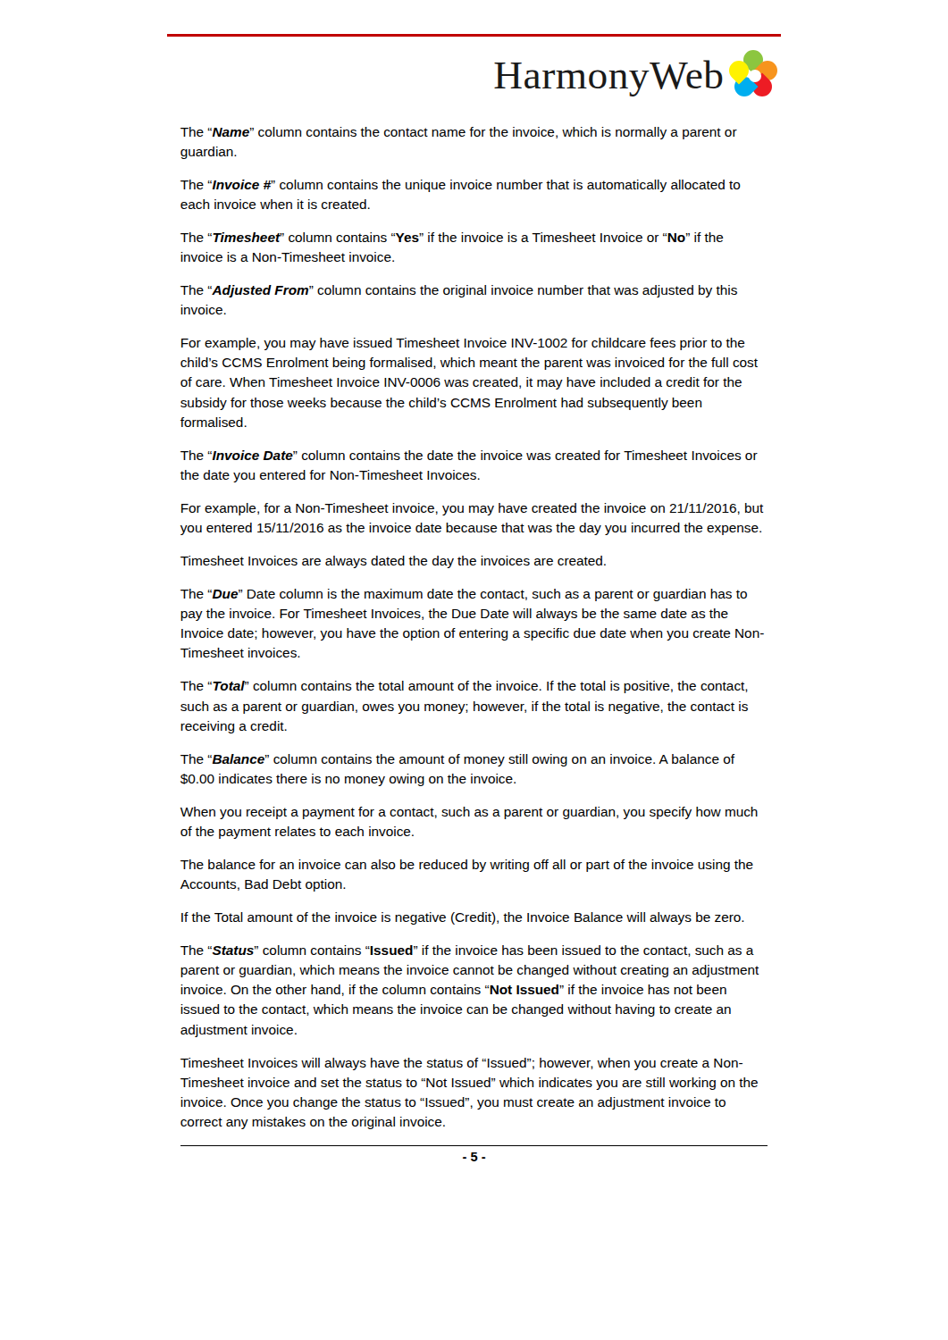HarmonyWeb
The “Name” column contains the contact name for the invoice, which is normally a parent or guardian.
The “Invoice #” column contains the unique invoice number that is automatically allocated to each invoice when it is created.
The “Timesheet” column contains “Yes” if the invoice is a Timesheet Invoice or “No” if the invoice is a Non-Timesheet invoice.
The “Adjusted From” column contains the original invoice number that was adjusted by this invoice.
For example, you may have issued Timesheet Invoice INV-1002 for childcare fees prior to the child’s CCMS Enrolment being formalised, which meant the parent was invoiced for the full cost of care. When Timesheet Invoice INV-0006 was created, it may have included a credit for the subsidy for those weeks because the child’s CCMS Enrolment had subsequently been formalised.
The “Invoice Date” column contains the date the invoice was created for Timesheet Invoices or the date you entered for Non-Timesheet Invoices.
For example, for a Non-Timesheet invoice, you may have created the invoice on 21/11/2016, but you entered 15/11/2016 as the invoice date because that was the day you incurred the expense.
Timesheet Invoices are always dated the day the invoices are created.
The “Due” Date column is the maximum date the contact, such as a parent or guardian has to pay the invoice. For Timesheet Invoices, the Due Date will always be the same date as the Invoice date; however, you have the option of entering a specific due date when you create Non-Timesheet invoices.
The “Total” column contains the total amount of the invoice. If the total is positive, the contact, such as a parent or guardian, owes you money; however, if the total is negative, the contact is receiving a credit.
The “Balance” column contains the amount of money still owing on an invoice. A balance of $0.00 indicates there is no money owing on the invoice.
When you receipt a payment for a contact, such as a parent or guardian, you specify how much of the payment relates to each invoice.
The balance for an invoice can also be reduced by writing off all or part of the invoice using the Accounts, Bad Debt option.
If the Total amount of the invoice is negative (Credit), the Invoice Balance will always be zero.
The “Status” column contains “Issued” if the invoice has been issued to the contact, such as a parent or guardian, which means the invoice cannot be changed without creating an adjustment invoice. On the other hand, if the column contains “Not Issued” if the invoice has not been issued to the contact, which means the invoice can be changed without having to create an adjustment invoice.
Timesheet Invoices will always have the status of “Issued”; however, when you create a Non-Timesheet invoice and set the status to “Not Issued” which indicates you are still working on the invoice. Once you change the status to “Issued”, you must create an adjustment invoice to correct any mistakes on the original invoice.
- 5 -